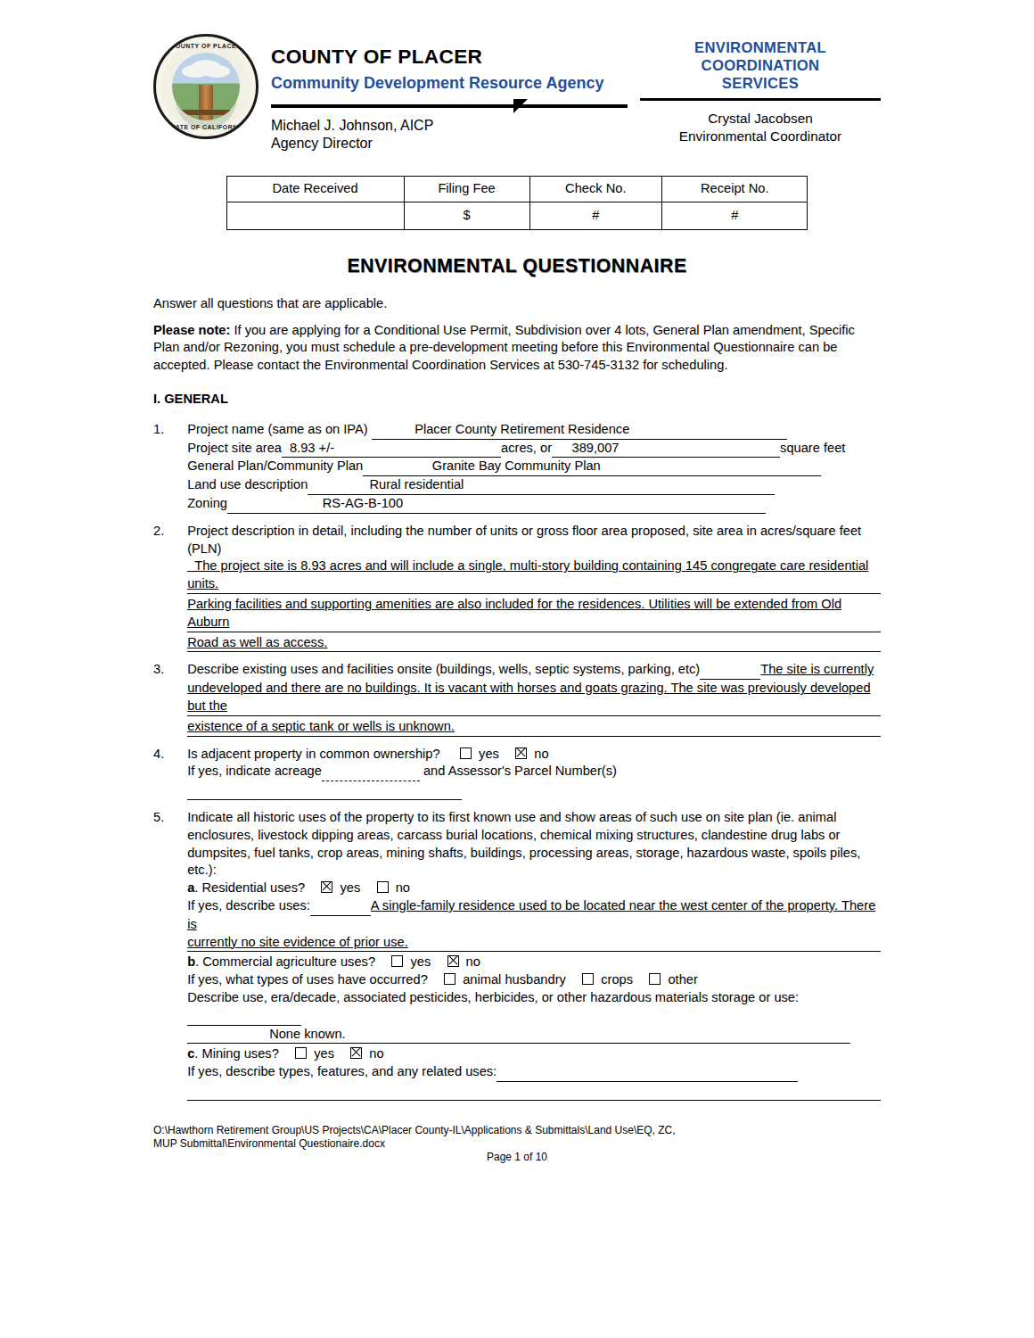COUNTY OF PLACER
Community Development Resource Agency
Michael J. Johnson, AICP
Agency Director
ENVIRONMENTAL
COORDINATION
SERVICES
Crystal Jacobsen
Environmental Coordinator
| Date Received | Filing Fee | Check No. | Receipt No. |
| --- | --- | --- | --- |
| | $ | # | # |
ENVIRONMENTAL QUESTIONNAIRE
Answer all questions that are applicable.
Please note: If you are applying for a Conditional Use Permit, Subdivision over 4 lots, General Plan amendment, Specific Plan and/or Rezoning, you must schedule a pre-development meeting before this Environmental Questionnaire can be accepted. Please contact the Environmental Coordination Services at 530-745-3132 for scheduling.
I. GENERAL
Project name (same as on IPA) Placer County Retirement Residence
Project site area8.93 +/- acres, or389,007 square feet
General Plan/Community Plan Granite Bay Community Plan
Land use description Rural residential
Zoning RS-AG-B-100
Project description in detail, including the number of units or gross floor area proposed, site area in acres/square feet (PLN)
The project site is 8.93 acres and will include a single, multi-story building containing 145 congregate care residential units. Parking facilities and supporting amenities are also included for the residences. Utilities will be extended from Old Auburn Road as well as access.
Describe existing uses and facilities onsite (buildings, wells, septic systems, parking, etc) The site is currently
undeveloped and there are no buildings. It is vacant with horses and goats grazing. The site was previously developed but the existence of a septic tank or wells is unknown.
Is adjacent property in common ownership? yes no
If yes, indicate acreage and Assessor's Parcel Number(s)
Indicate all historic uses of the property to its first known use and show areas of such use on site plan (ie. animal enclosures, livestock dipping areas, carcass burial locations, chemical mixing structures, clandestine drug labs or dumpsites, fuel tanks, crop areas, mining shafts, buildings, processing areas, storage, hazardous waste, spoils piles, etc.):
a. Residential uses? yes no
If yes, describe uses: A single-family residence used to be located near the west center of the property. There is
currently no site evidence of prior use. b. Commercial agriculture uses? yes no
If yes, what types of uses have occurred? animal husbandry crops other
Describe use, era/decade, associated pesticides, herbicides, or other hazardous materials storage or use:
None known.
c. Mining uses? yes no
If yes, describe types, features, and any related uses:
O:\Hawthorn Retirement Group\US Projects\CA\Placer County-IL\Applications & Submittals\Land Use\EQ, ZC, MUP Submittal\Environmental Questionaire.docx
Page 1 of 10